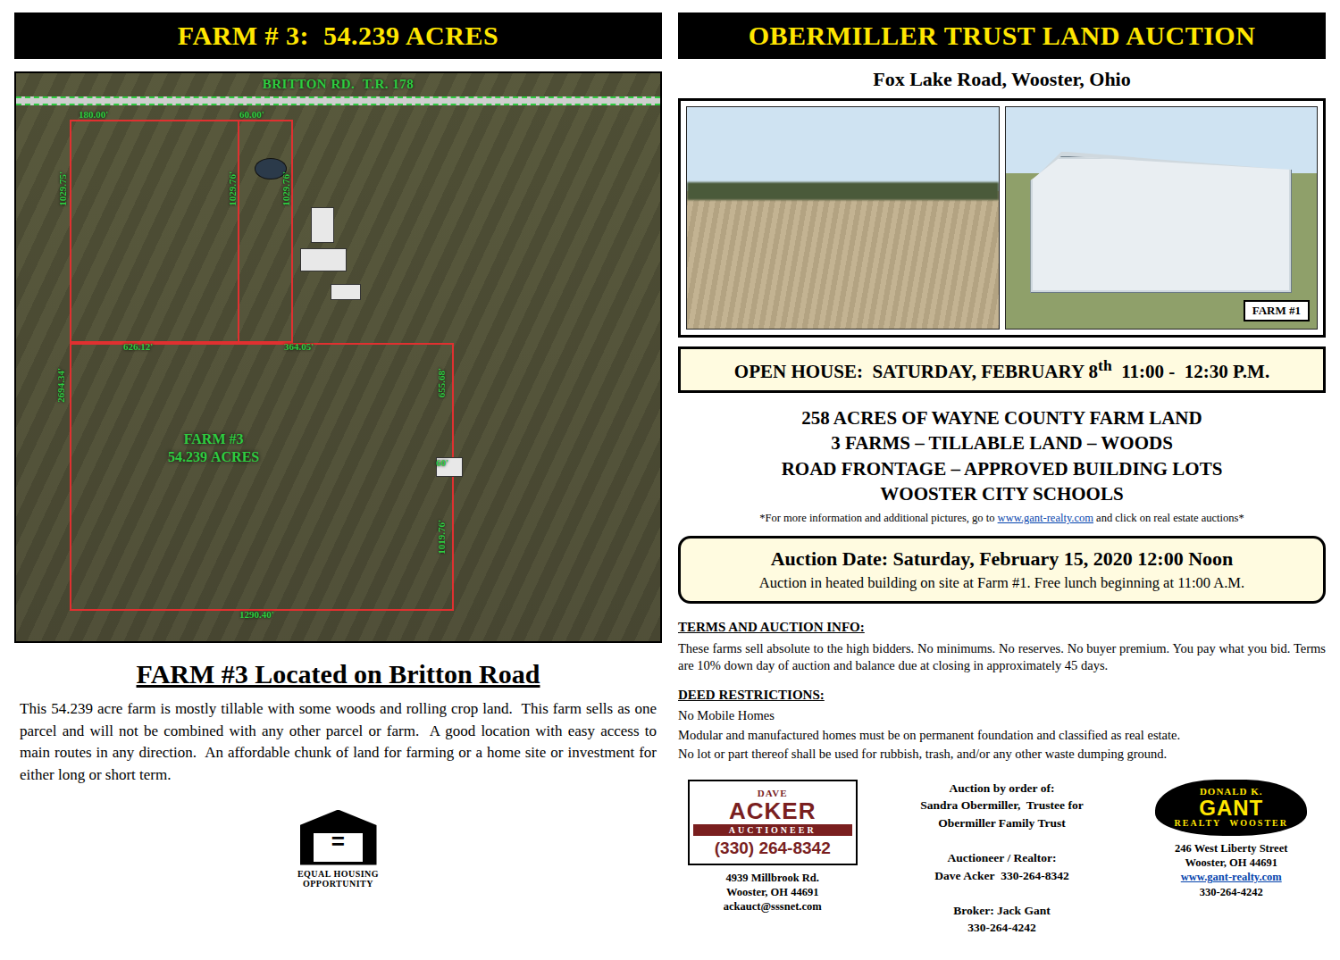FARM # 3: 54.239 ACRES
BRITTON RD. T.R. 178
180.00'
60.00'
1029.75'
1029.76'
1029.76'
626.12'
364.05'
2694.34'
655.68'
60'
1019.76'
1290.40'
FARM #3
54.239 ACRES
FARM #3 Located on Britton Road
This 54.239 acre farm is mostly tillable with some woods and rolling crop land. This farm sells as one parcel and will not be combined with any other parcel or farm. A good location with easy access to main routes in any direction. An affordable chunk of land for farming or a home site or investment for either long or short term.
EQUAL HOUSING
OPPORTUNITY
OBERMILLER TRUST LAND AUCTION
Fox Lake Road, Wooster, Ohio
FARM #1
OPEN HOUSE: SATURDAY, FEBRUARY 8th 11:00 - 12:30 P.M.
258 ACRES OF WAYNE COUNTY FARM LAND
3 FARMS – TILLABLE LAND – WOODS
ROAD FRONTAGE – APPROVED BUILDING LOTS
WOOSTER CITY SCHOOLS
*For more information and additional pictures, go to www.gant-realty.com and click on real estate auctions*
Auction Date: Saturday, February 15, 2020 12:00 Noon
Auction in heated building on site at Farm #1. Free lunch beginning at 11:00 A.M.
TERMS AND AUCTION INFO:
These farms sell absolute to the high bidders. No minimums. No reserves. No buyer premium. You pay what you bid. Terms are 10% down day of auction and balance due at closing in approximately 45 days.
DEED RESTRICTIONS:
No Mobile Homes
Modular and manufactured homes must be on permanent foundation and classified as real estate.
No lot or part thereof shall be used for rubbish, trash, and/or any other waste dumping ground.
DAVE
ACKER
AUCTIONEER
(330) 264-8342
4939 Millbrook Rd.
Wooster, OH 44691
ackauct@sssnet.com
Auction by order of:
Sandra Obermiller, Trustee for
Obermiller Family Trust
Auctioneer / Realtor:
Dave Acker 330-264-8342
Broker: Jack Gant
330-264-4242
DONALD K.
GANT
REALTY WOOSTER
246 West Liberty Street
Wooster, OH 44691
www.gant-realty.com
330-264-4242